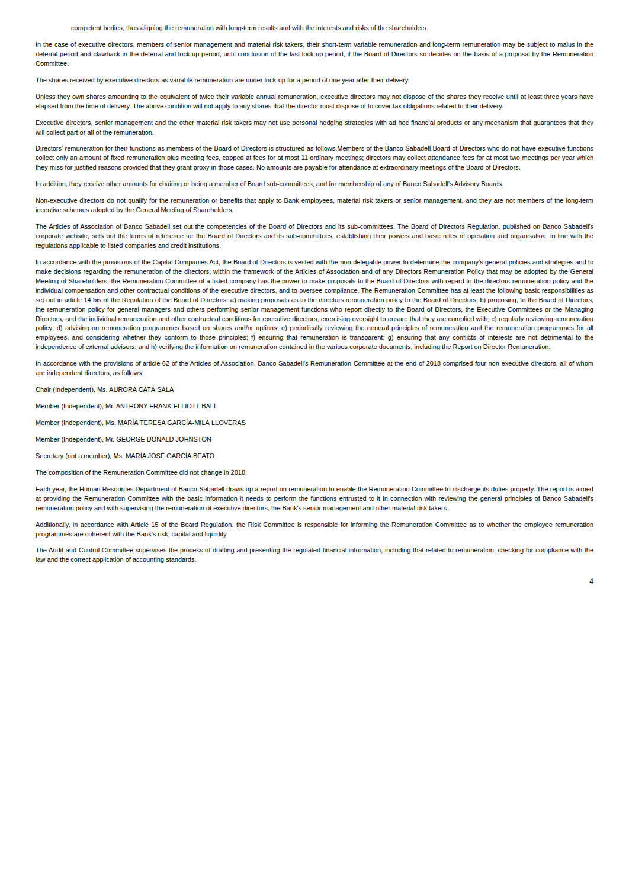competent bodies, thus aligning the remuneration with long-term results and with the interests and risks of the shareholders.
In the case of executive directors, members of senior management and material risk takers, their short-term variable remuneration and long-term remuneration may be subject to malus in the deferral period and clawback in the deferral and lock-up period, until conclusion of the last lock-up period, if the Board of Directors so decides on the basis of a proposal by the Remuneration Committee.
The shares received by executive directors as variable remuneration are under lock-up for a period of one year after their delivery.
Unless they own shares amounting to the equivalent of twice their variable annual remuneration, executive directors may not dispose of the shares they receive until at least three years have elapsed from the time of delivery. The above condition will not apply to any shares that the director must dispose of to cover tax obligations related to their delivery.
Executive directors, senior management and the other material risk takers may not use personal hedging strategies with ad hoc financial products or any mechanism that guarantees that they will collect part or all of the remuneration.
Directors' remuneration for their functions as members of the Board of Directors is structured as follows.Members of the Banco Sabadell Board of Directors who do not have executive functions collect only an amount of fixed remuneration plus meeting fees, capped at fees for at most 11 ordinary meetings; directors may collect attendance fees for at most two meetings per year which they miss for justified reasons provided that they grant proxy in those cases. No amounts are payable for attendance at extraordinary meetings of the Board of Directors.
In addition, they receive other amounts for chairing or being a member of Board sub-committees, and for membership of any of Banco Sabadell's Advisory Boards.
Non-executive directors do not qualify for the remuneration or benefits that apply to Bank employees, material risk takers or senior management, and they are not members of the long-term incentive schemes adopted by the General Meeting of Shareholders.
The Articles of Association of Banco Sabadell set out the competencies of the Board of Directors and its sub-committees. The Board of Directors Regulation, published on Banco Sabadell's corporate website, sets out the terms of reference for the Board of Directors and its sub-committees, establishing their powers and basic rules of operation and organisation, in line with the regulations applicable to listed companies and credit institutions.
In accordance with the provisions of the Capital Companies Act, the Board of Directors is vested with the non-delegable power to determine the company's general policies and strategies and to make decisions regarding the remuneration of the directors, within the framework of the Articles of Association and of any Directors Remuneration Policy that may be adopted by the General Meeting of Shareholders; the Remuneration Committee of a listed company has the power to make proposals to the Board of Directors with regard to the directors remuneration policy and the individual compensation and other contractual conditions of the executive directors, and to oversee compliance. The Remuneration Committee has at least the following basic responsibilities as set out in article 14 bis of the Regulation of the Board of Directors: a) making proposals as to the directors remuneration policy to the Board of Directors; b) proposing, to the Board of Directors, the remuneration policy for general managers and others performing senior management functions who report directly to the Board of Directors, the Executive Committees or the Managing Directors, and the individual remuneration and other contractual conditions for executive directors, exercising oversight to ensure that they are complied with; c) regularly reviewing remuneration policy; d) advising on remuneration programmes based on shares and/or options; e) periodically reviewing the general principles of remuneration and the remuneration programmes for all employees, and considering whether they conform to those principles; f) ensuring that remuneration is transparent; g) ensuring that any conflicts of interests are not detrimental to the independence of external advisors; and h) verifying the information on remuneration contained in the various corporate documents, including the Report on Director Remuneration.
In accordance with the provisions of article 62 of the Articles of Association, Banco Sabadell's Remuneration Committee at the end of 2018 comprised four non-executive directors, all of whom are independent directors, as follows:
Chair (Independent), Ms. AURORA CATÁ SALA
Member (Independent), Mr. ANTHONY FRANK ELLIOTT BALL
Member (Independent), Ms. MARÍA TERESA GARCÍA-MILÀ LLOVERAS
Member (Independent), Mr. GEORGE DONALD JOHNSTON
Secretary (not a member), Ms. MARÍA JOSÉ GARCÍA BEATO
The composition of the Remuneration Committee did not change in 2018:
Each year, the Human Resources Department of Banco Sabadell draws up a report on remuneration to enable the Remuneration Committee to discharge its duties properly. The report is aimed at providing the Remuneration Committee with the basic information it needs to perform the functions entrusted to it in connection with reviewing the general principles of Banco Sabadell's remuneration policy and with supervising the remuneration of executive directors, the Bank's senior management and other material risk takers.
Additionally, in accordance with Article 15 of the Board Regulation, the Risk Committee is responsible for informing the Remuneration Committee as to whether the employee remuneration programmes are coherent with the Bank's risk, capital and liquidity.
The Audit and Control Committee supervises the process of drafting and presenting the regulated financial information, including that related to remuneration, checking for compliance with the law and the correct application of accounting standards.
4